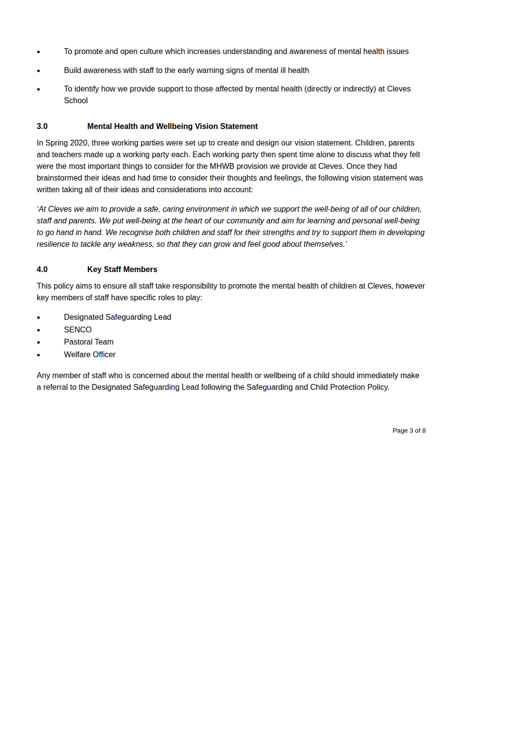To promote and open culture which increases understanding and awareness of mental health issues
Build awareness with staff to the early warning signs of mental ill health
To identify how we provide support to those affected by mental health (directly or indirectly) at Cleves School
3.0 Mental Health and Wellbeing Vision Statement
In Spring 2020, three working parties were set up to create and design our vision statement. Children, parents and teachers made up a working party each. Each working party then spent time alone to discuss what they felt were the most important things to consider for the MHWB provision we provide at Cleves. Once they had brainstormed their ideas and had time to consider their thoughts and feelings, the following vision statement was written taking all of their ideas and considerations into account:
‘At Cleves we aim to provide a safe, caring environment in which we support the well-being of all of our children, staff and parents. We put well-being at the heart of our community and aim for learning and personal well-being to go hand in hand. We recognise both children and staff for their strengths and try to support them in developing resilience to tackle any weakness, so that they can grow and feel good about themselves.’
4.0 Key Staff Members
This policy aims to ensure all staff take responsibility to promote the mental health of children at Cleves, however key members of staff have specific roles to play:
Designated Safeguarding Lead
SENCO
Pastoral Team
Welfare Officer
Any member of staff who is concerned about the mental health or wellbeing of a child should immediately make a referral to the Designated Safeguarding Lead following the Safeguarding and Child Protection Policy.
Page 3 of 8